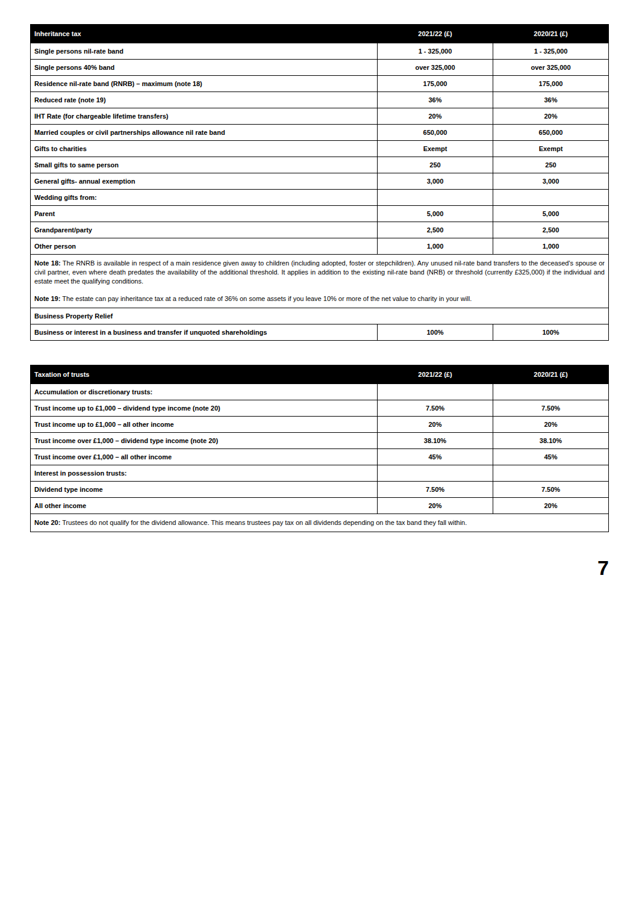| Inheritance tax | 2021/22 (£) | 2020/21 (£) |
| --- | --- | --- |
| Single persons nil-rate band | 1 - 325,000 | 1 - 325,000 |
| Single persons 40% band | over 325,000 | over 325,000 |
| Residence nil-rate band (RNRB) – maximum (note 18) | 175,000 | 175,000 |
| Reduced rate (note 19) | 36% | 36% |
| IHT Rate (for chargeable lifetime transfers) | 20% | 20% |
| Married couples or civil partnerships allowance nil rate band | 650,000 | 650,000 |
| Gifts to charities | Exempt | Exempt |
| Small gifts to same person | 250 | 250 |
| General gifts- annual exemption | 3,000 | 3,000 |
| Wedding gifts from: | | |
| Parent | 5,000 | 5,000 |
| Grandparent/party | 2,500 | 2,500 |
| Other person | 1,000 | 1,000 |
| Note 18: The RNRB is available in respect of a main residence given away to children (including adopted, foster or stepchildren). Any unused nil-rate band transfers to the deceased's spouse or civil partner, even where death predates the availability of the additional threshold. It applies in addition to the existing nil-rate band (NRB) or threshold (currently £325,000) if the individual and estate meet the qualifying conditions. Note 19: The estate can pay inheritance tax at a reduced rate of 36% on some assets if you leave 10% or more of the net value to charity in your will. |
| Business Property Relief |
| Business or interest in a business and transfer if unquoted shareholdings | 100% | 100% |
| Taxation of trusts | 2021/22 (£) | 2020/21 (£) |
| --- | --- | --- |
| Accumulation or discretionary trusts: | | |
| Trust income up to £1,000 – dividend type income (note 20) | 7.50% | 7.50% |
| Trust income up to £1,000 – all other income | 20% | 20% |
| Trust income over £1,000 – dividend type income (note 20) | 38.10% | 38.10% |
| Trust income over £1,000 – all other income | 45% | 45% |
| Interest in possession trusts: | | |
| Dividend type income | 7.50% | 7.50% |
| All other income | 20% | 20% |
| Note 20: Trustees do not qualify for the dividend allowance. This means trustees pay tax on all dividends depending on the tax band they fall within. |
7